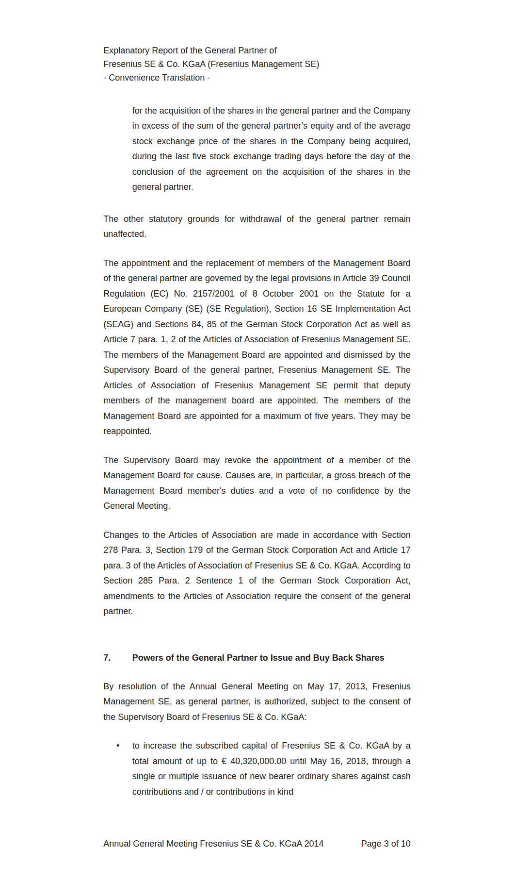Explanatory Report of the General Partner of
Fresenius SE & Co. KGaA (Fresenius Management SE)
- Convenience Translation -
for the acquisition of the shares in the general partner and the Company in excess of the sum of the general partner’s equity and of the average stock exchange price of the shares in the Company being acquired, during the last five stock exchange trading days before the day of the conclusion of the agreement on the acquisition of the shares in the general partner.
The other statutory grounds for withdrawal of the general partner remain unaffected.
The appointment and the replacement of members of the Management Board of the general partner are governed by the legal provisions in Article 39 Council Regulation (EC) No. 2157/2001 of 8 October 2001 on the Statute for a European Company (SE) (SE Regulation), Section 16 SE Implementation Act (SEAG) and Sections 84, 85 of the German Stock Corporation Act as well as Article 7 para. 1, 2 of the Articles of Association of Fresenius Management SE. The members of the Management Board are appointed and dismissed by the Supervisory Board of the general partner, Fresenius Management SE. The Articles of Association of Fresenius Management SE permit that deputy members of the management board are appointed. The members of the Management Board are appointed for a maximum of five years. They may be reappointed.
The Supervisory Board may revoke the appointment of a member of the Management Board for cause. Causes are, in particular, a gross breach of the Management Board member's duties and a vote of no confidence by the General Meeting.
Changes to the Articles of Association are made in accordance with Section 278 Para. 3, Section 179 of the German Stock Corporation Act and Article 17 para. 3 of the Articles of Association of Fresenius SE & Co. KGaA. According to Section 285 Para. 2 Sentence 1 of the German Stock Corporation Act, amendments to the Articles of Association require the consent of the general partner.
7. Powers of the General Partner to Issue and Buy Back Shares
By resolution of the Annual General Meeting on May 17, 2013, Fresenius Management SE, as general partner, is authorized, subject to the consent of the Supervisory Board of Fresenius SE & Co. KGaA:
to increase the subscribed capital of Fresenius SE & Co. KGaA by a total amount of up to € 40,320,000.00 until May 16, 2018, through a single or multiple issuance of new bearer ordinary shares against cash contributions and / or contributions in kind
Annual General Meeting Fresenius SE & Co. KGaA 2014 Page 3 of 10